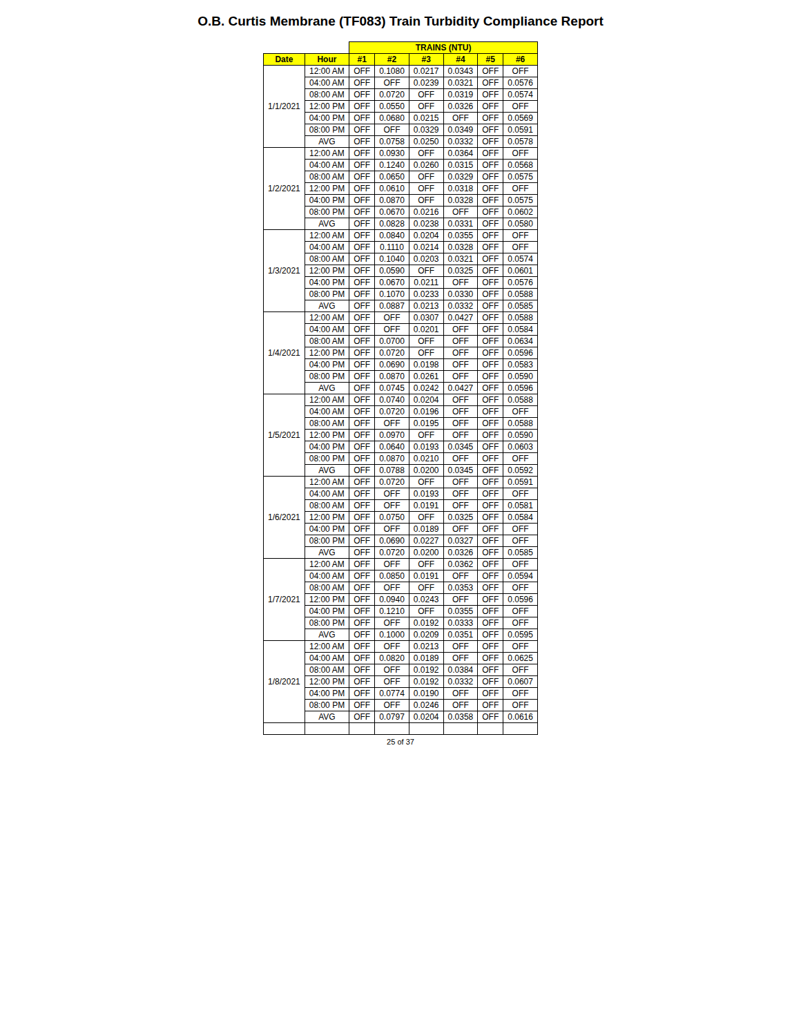O.B. Curtis Membrane (TF083) Train Turbidity Compliance Report
| | | TRAINS (NTU) |
| --- | --- | --- |
| Date | Hour | #1 | #2 | #3 | #4 | #5 | #6 |
| 1/1/2021 | 12:00 AM | OFF | 0.1080 | 0.0217 | 0.0343 | OFF | OFF |
| 04:00 AM | OFF | OFF | 0.0239 | 0.0321 | OFF | 0.0576 |
| 08:00 AM | OFF | 0.0720 | OFF | 0.0319 | OFF | 0.0574 |
| 12:00 PM | OFF | 0.0550 | OFF | 0.0326 | OFF | OFF |
| 04:00 PM | OFF | 0.0680 | 0.0215 | OFF | OFF | 0.0569 |
| 08:00 PM | OFF | OFF | 0.0329 | 0.0349 | OFF | 0.0591 |
| AVG | OFF | 0.0758 | 0.0250 | 0.0332 | OFF | 0.0578 |
| 1/2/2021 | 12:00 AM | OFF | 0.0930 | OFF | 0.0364 | OFF | OFF |
| 04:00 AM | OFF | 0.1240 | 0.0260 | 0.0315 | OFF | 0.0568 |
| 08:00 AM | OFF | 0.0650 | OFF | 0.0329 | OFF | 0.0575 |
| 12:00 PM | OFF | 0.0610 | OFF | 0.0318 | OFF | OFF |
| 04:00 PM | OFF | 0.0870 | OFF | 0.0328 | OFF | 0.0575 |
| 08:00 PM | OFF | 0.0670 | 0.0216 | OFF | OFF | 0.0602 |
| AVG | OFF | 0.0828 | 0.0238 | 0.0331 | OFF | 0.0580 |
| 1/3/2021 | 12:00 AM | OFF | 0.0840 | 0.0204 | 0.0355 | OFF | OFF |
| 04:00 AM | OFF | 0.1110 | 0.0214 | 0.0328 | OFF | OFF |
| 08:00 AM | OFF | 0.1040 | 0.0203 | 0.0321 | OFF | 0.0574 |
| 12:00 PM | OFF | 0.0590 | OFF | 0.0325 | OFF | 0.0601 |
| 04:00 PM | OFF | 0.0670 | 0.0211 | OFF | OFF | 0.0576 |
| 08:00 PM | OFF | 0.1070 | 0.0233 | 0.0330 | OFF | 0.0588 |
| AVG | OFF | 0.0887 | 0.0213 | 0.0332 | OFF | 0.0585 |
| 1/4/2021 | 12:00 AM | OFF | OFF | 0.0307 | 0.0427 | OFF | 0.0588 |
| 04:00 AM | OFF | OFF | 0.0201 | OFF | OFF | 0.0584 |
| 08:00 AM | OFF | 0.0700 | OFF | OFF | OFF | 0.0634 |
| 12:00 PM | OFF | 0.0720 | OFF | OFF | OFF | 0.0596 |
| 04:00 PM | OFF | 0.0690 | 0.0198 | OFF | OFF | 0.0583 |
| 08:00 PM | OFF | 0.0870 | 0.0261 | OFF | OFF | 0.0590 |
| AVG | OFF | 0.0745 | 0.0242 | 0.0427 | OFF | 0.0596 |
| 1/5/2021 | 12:00 AM | OFF | 0.0740 | 0.0204 | OFF | OFF | 0.0588 |
| 04:00 AM | OFF | 0.0720 | 0.0196 | OFF | OFF | OFF |
| 08:00 AM | OFF | OFF | 0.0195 | OFF | OFF | 0.0588 |
| 12:00 PM | OFF | 0.0970 | OFF | OFF | OFF | 0.0590 |
| 04:00 PM | OFF | 0.0640 | 0.0193 | 0.0345 | OFF | 0.0603 |
| 08:00 PM | OFF | 0.0870 | 0.0210 | OFF | OFF | OFF |
| AVG | OFF | 0.0788 | 0.0200 | 0.0345 | OFF | 0.0592 |
| 1/6/2021 | 12:00 AM | OFF | 0.0720 | OFF | OFF | OFF | 0.0591 |
| 04:00 AM | OFF | OFF | 0.0193 | OFF | OFF | OFF |
| 08:00 AM | OFF | OFF | 0.0191 | OFF | OFF | 0.0581 |
| 12:00 PM | OFF | 0.0750 | OFF | 0.0325 | OFF | 0.0584 |
| 04:00 PM | OFF | OFF | 0.0189 | OFF | OFF | OFF |
| 08:00 PM | OFF | 0.0690 | 0.0227 | 0.0327 | OFF | OFF |
| AVG | OFF | 0.0720 | 0.0200 | 0.0326 | OFF | 0.0585 |
| 1/7/2021 | 12:00 AM | OFF | OFF | OFF | 0.0362 | OFF | OFF |
| 04:00 AM | OFF | 0.0850 | 0.0191 | OFF | OFF | 0.0594 |
| 08:00 AM | OFF | OFF | OFF | 0.0353 | OFF | OFF |
| 12:00 PM | OFF | 0.0940 | 0.0243 | OFF | OFF | 0.0596 |
| 04:00 PM | OFF | 0.1210 | OFF | 0.0355 | OFF | OFF |
| 08:00 PM | OFF | OFF | 0.0192 | 0.0333 | OFF | OFF |
| AVG | OFF | 0.1000 | 0.0209 | 0.0351 | OFF | 0.0595 |
| 1/8/2021 | 12:00 AM | OFF | OFF | 0.0213 | OFF | OFF | OFF |
| 04:00 AM | OFF | 0.0820 | 0.0189 | OFF | OFF | 0.0625 |
| 08:00 AM | OFF | OFF | 0.0192 | 0.0384 | OFF | OFF |
| 12:00 PM | OFF | OFF | 0.0192 | 0.0332 | OFF | 0.0607 |
| 04:00 PM | OFF | 0.0774 | 0.0190 | OFF | OFF | OFF |
| 08:00 PM | OFF | OFF | 0.0246 | OFF | OFF | OFF |
| AVG | OFF | 0.0797 | 0.0204 | 0.0358 | OFF | 0.0616 |
25 of 37